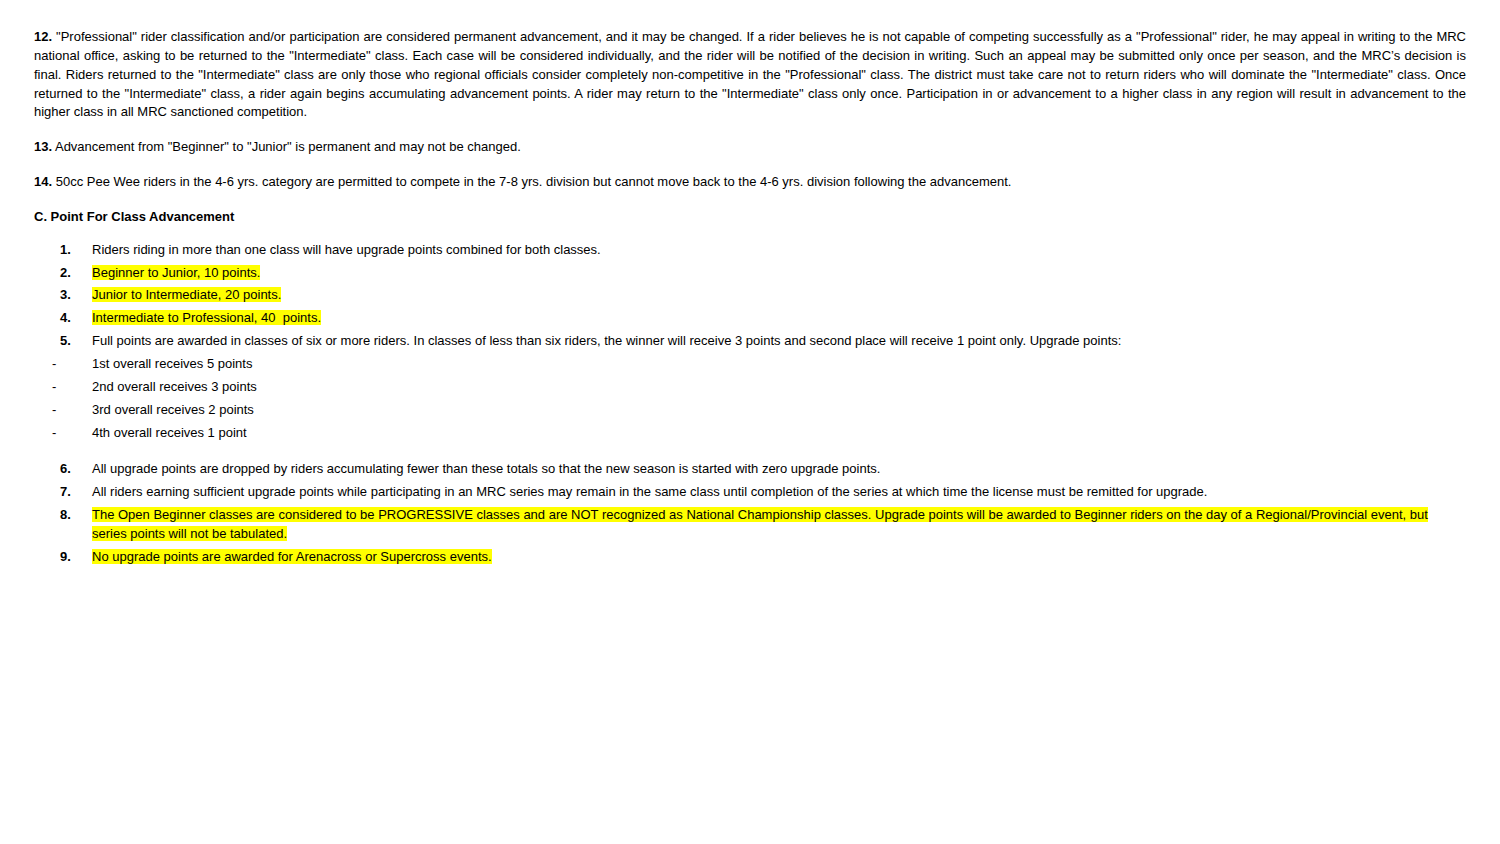12. "Professional" rider classification and/or participation are considered permanent advancement, and it may be changed. If a rider believes he is not capable of competing successfully as a "Professional" rider, he may appeal in writing to the MRC national office, asking to be returned to the "Intermediate" class. Each case will be considered individually, and the rider will be notified of the decision in writing. Such an appeal may be submitted only once per season, and the MRC’s decision is final. Riders returned to the "Intermediate" class are only those who regional officials consider completely non-competitive in the "Professional" class. The district must take care not to return riders who will dominate the "Intermediate" class. Once returned to the "Intermediate" class, a rider again begins accumulating advancement points. A rider may return to the "Intermediate" class only once. Participation in or advancement to a higher class in any region will result in advancement to the higher class in all MRC sanctioned competition.
13. Advancement from "Beginner" to "Junior" is permanent and may not be changed.
14. 50cc Pee Wee riders in the 4-6 yrs. category are permitted to compete in the 7-8 yrs. division but cannot move back to the 4-6 yrs. division following the advancement.
C. Point For Class Advancement
1. Riders riding in more than one class will have upgrade points combined for both classes.
2. Beginner to Junior, 10 points.
3. Junior to Intermediate, 20 points.
4. Intermediate to Professional, 40 points.
5. Full points are awarded in classes of six or more riders. In classes of less than six riders, the winner will receive 3 points and second place will receive 1 point only. Upgrade points:
-1st overall receives 5 points
-2nd overall receives 3 points
-3rd overall receives 2 points
-4th overall receives 1 point
6. All upgrade points are dropped by riders accumulating fewer than these totals so that the new season is started with zero upgrade points.
7. All riders earning sufficient upgrade points while participating in an MRC series may remain in the same class until completion of the series at which time the license must be remitted for upgrade.
8. The Open Beginner classes are considered to be PROGRESSIVE classes and are NOT recognized as National Championship classes. Upgrade points will be awarded to Beginner riders on the day of a Regional/Provincial event, but series points will not be tabulated.
9. No upgrade points are awarded for Arenacross or Supercross events.